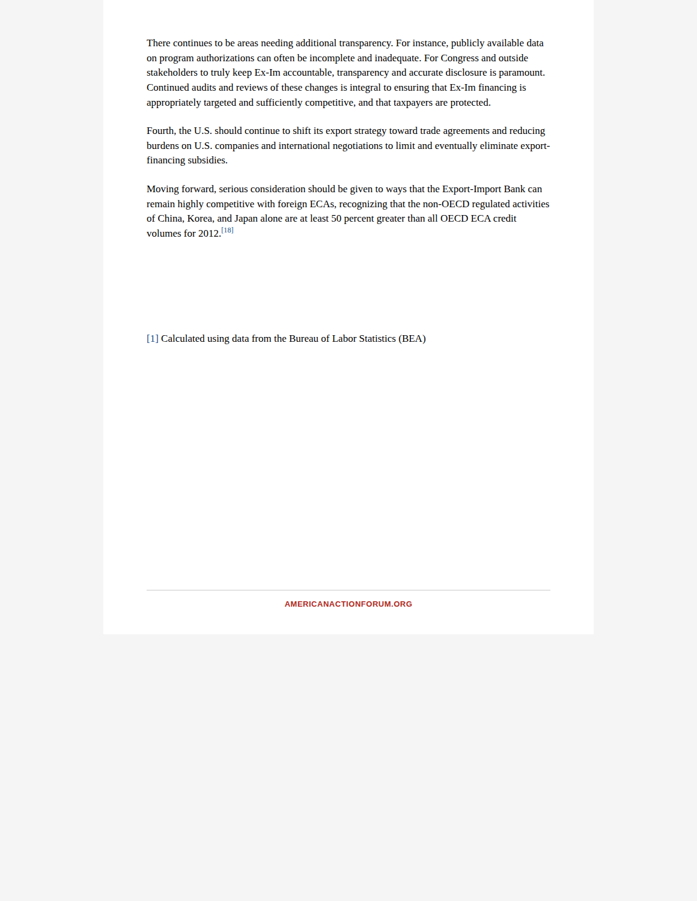There continues to be areas needing additional transparency. For instance, publicly available data on program authorizations can often be incomplete and inadequate. For Congress and outside stakeholders to truly keep Ex-Im accountable, transparency and accurate disclosure is paramount. Continued audits and reviews of these changes is integral to ensuring that Ex-Im financing is appropriately targeted and sufficiently competitive, and that taxpayers are protected.
Fourth, the U.S. should continue to shift its export strategy toward trade agreements and reducing burdens on U.S. companies and international negotiations to limit and eventually eliminate export-financing subsidies.
Moving forward, serious consideration should be given to ways that the Export-Import Bank can remain highly competitive with foreign ECAs, recognizing that the non-OECD regulated activities of China, Korea, and Japan alone are at least 50 percent greater than all OECD ECA credit volumes for 2012.[18]
[1] Calculated using data from the Bureau of Labor Statistics (BEA)
AMERICANACTIONFORUM.ORG